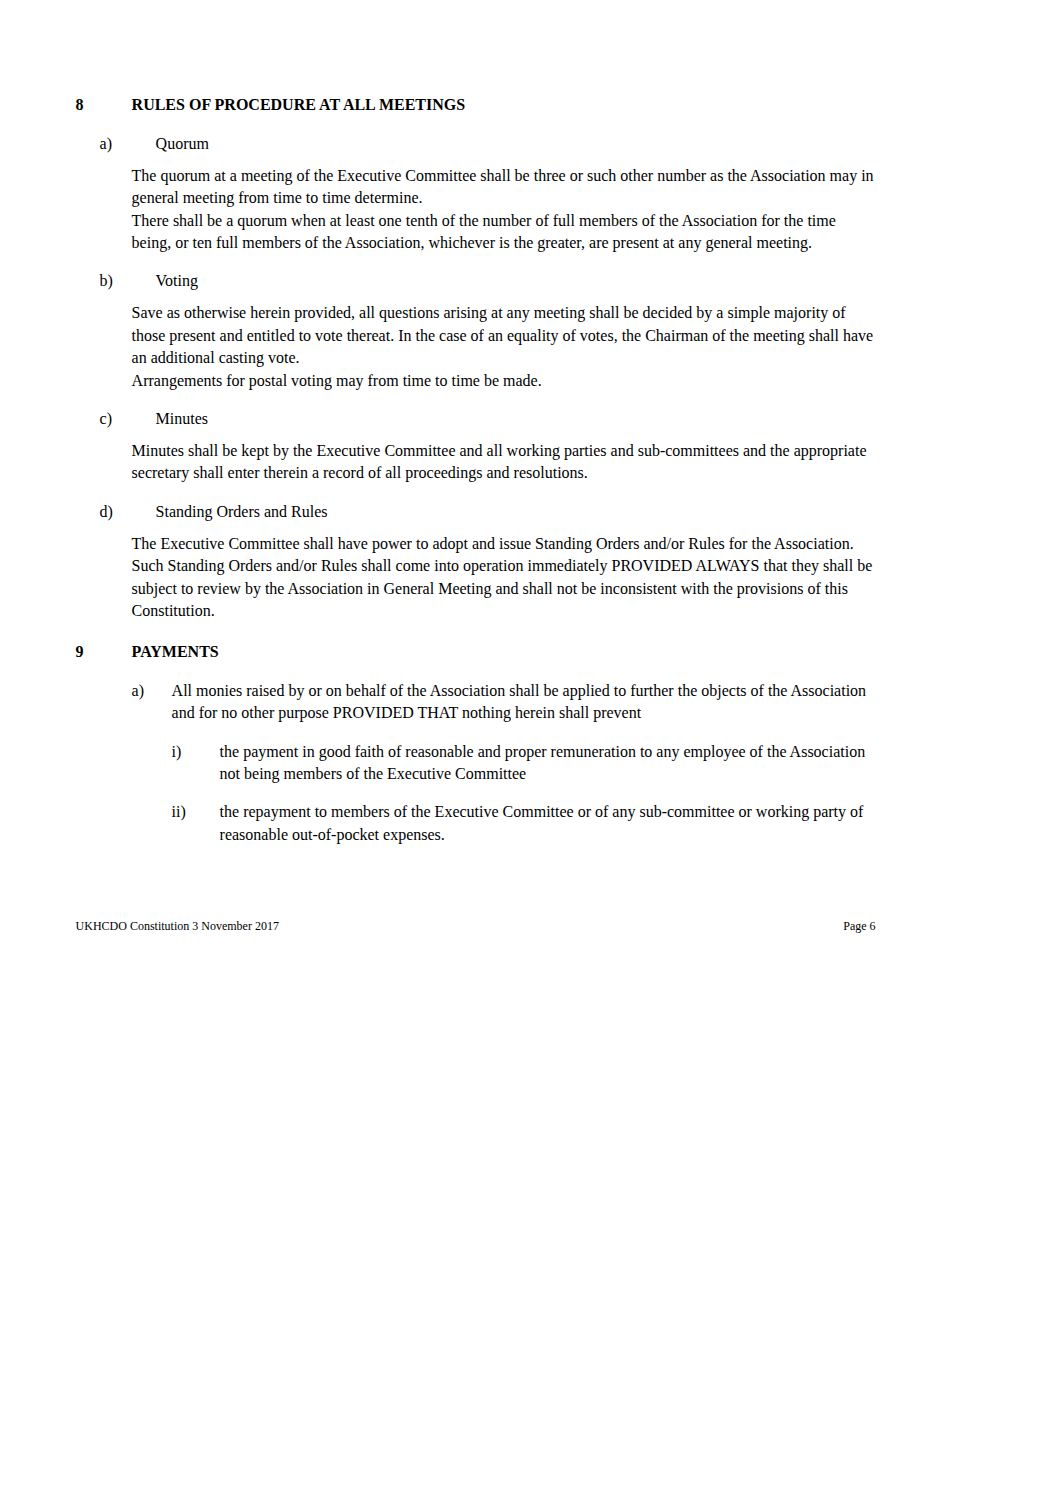8 RULES OF PROCEDURE AT ALL MEETINGS
a) Quorum
The quorum at a meeting of the Executive Committee shall be three or such other number as the Association may in general meeting from time to time determine.
There shall be a quorum when at least one tenth of the number of full members of the Association for the time being, or ten full members of the Association, whichever is the greater, are present at any general meeting.
b) Voting
Save as otherwise herein provided, all questions arising at any meeting shall be decided by a simple majority of those present and entitled to vote thereat. In the case of an equality of votes, the Chairman of the meeting shall have an additional casting vote.
Arrangements for postal voting may from time to time be made.
c) Minutes
Minutes shall be kept by the Executive Committee and all working parties and sub-committees and the appropriate secretary shall enter therein a record of all proceedings and resolutions.
d) Standing Orders and Rules
The Executive Committee shall have power to adopt and issue Standing Orders and/or Rules for the Association. Such Standing Orders and/or Rules shall come into operation immediately PROVIDED ALWAYS that they shall be subject to review by the Association in General Meeting and shall not be inconsistent with the provisions of this Constitution.
9 PAYMENTS
a) All monies raised by or on behalf of the Association shall be applied to further the objects of the Association and for no other purpose PROVIDED THAT nothing herein shall prevent
i) the payment in good faith of reasonable and proper remuneration to any employee of the Association not being members of the Executive Committee
ii) the repayment to members of the Executive Committee or of any sub-committee or working party of reasonable out-of-pocket expenses.
UKHCDO Constitution 3 November 2017 Page 6